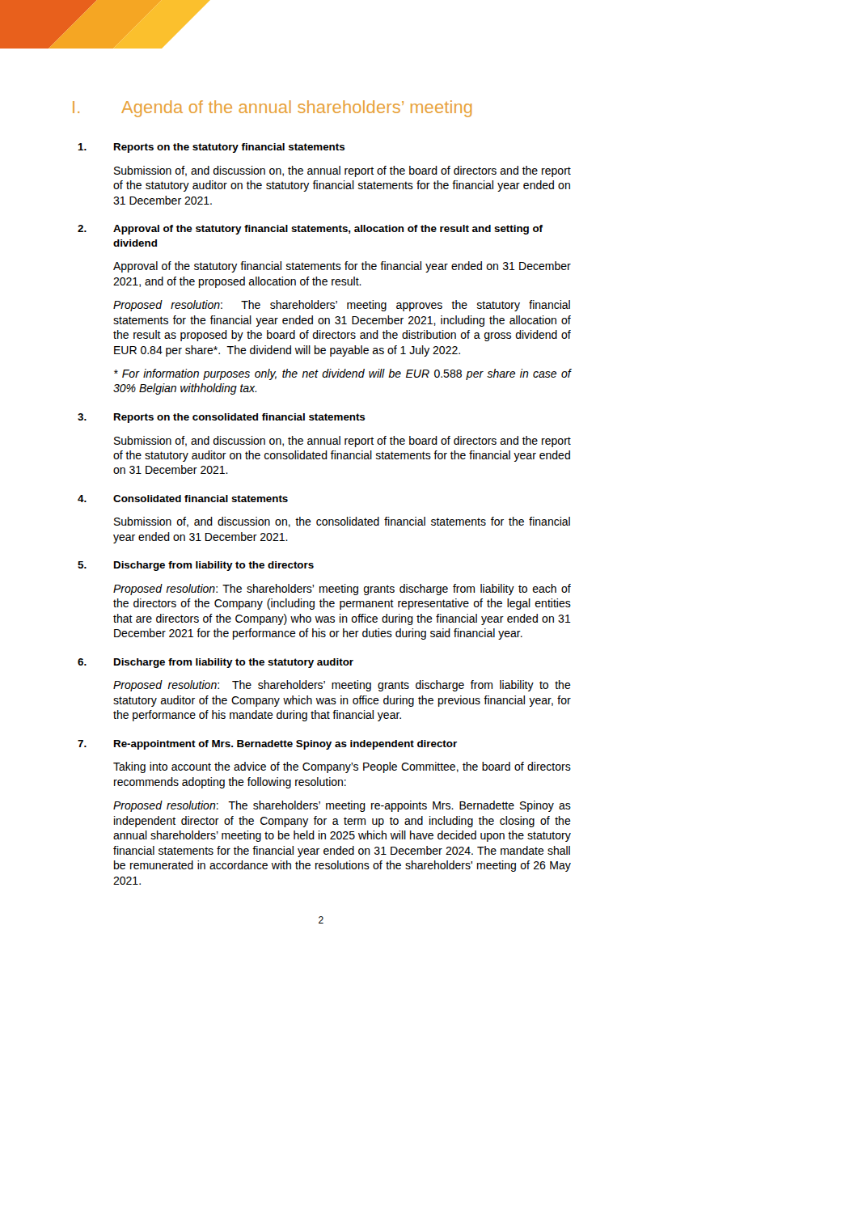I. Agenda of the annual shareholders’ meeting
1.
Reports on the statutory financial statements
Submission of, and discussion on, the annual report of the board of directors and the report of the statutory auditor on the statutory financial statements for the financial year ended on 31 December 2021.
2.
Approval of the statutory financial statements, allocation of the result and setting of dividend
Approval of the statutory financial statements for the financial year ended on 31 December 2021, and of the proposed allocation of the result.
Proposed resolution: The shareholders’ meeting approves the statutory financial statements for the financial year ended on 31 December 2021, including the allocation of the result as proposed by the board of directors and the distribution of a gross dividend of EUR 0.84 per share*. The dividend will be payable as of 1 July 2022.
* For information purposes only, the net dividend will be EUR 0.588 per share in case of 30% Belgian withholding tax.
3.
Reports on the consolidated financial statements
Submission of, and discussion on, the annual report of the board of directors and the report of the statutory auditor on the consolidated financial statements for the financial year ended on 31 December 2021.
4.
Consolidated financial statements
Submission of, and discussion on, the consolidated financial statements for the financial year ended on 31 December 2021.
5.
Discharge from liability to the directors
Proposed resolution: The shareholders’ meeting grants discharge from liability to each of the directors of the Company (including the permanent representative of the legal entities that are directors of the Company) who was in office during the financial year ended on 31 December 2021 for the performance of his or her duties during said financial year.
6.
Discharge from liability to the statutory auditor
Proposed resolution: The shareholders’ meeting grants discharge from liability to the statutory auditor of the Company which was in office during the previous financial year, for the performance of his mandate during that financial year.
7.
Re-appointment of Mrs. Bernadette Spinoy as independent director
Taking into account the advice of the Company’s People Committee, the board of directors recommends adopting the following resolution:
Proposed resolution: The shareholders’ meeting re-appoints Mrs. Bernadette Spinoy as independent director of the Company for a term up to and including the closing of the annual shareholders’ meeting to be held in 2025 which will have decided upon the statutory financial statements for the financial year ended on 31 December 2024. The mandate shall be remunerated in accordance with the resolutions of the shareholders' meeting of 26 May 2021.
2